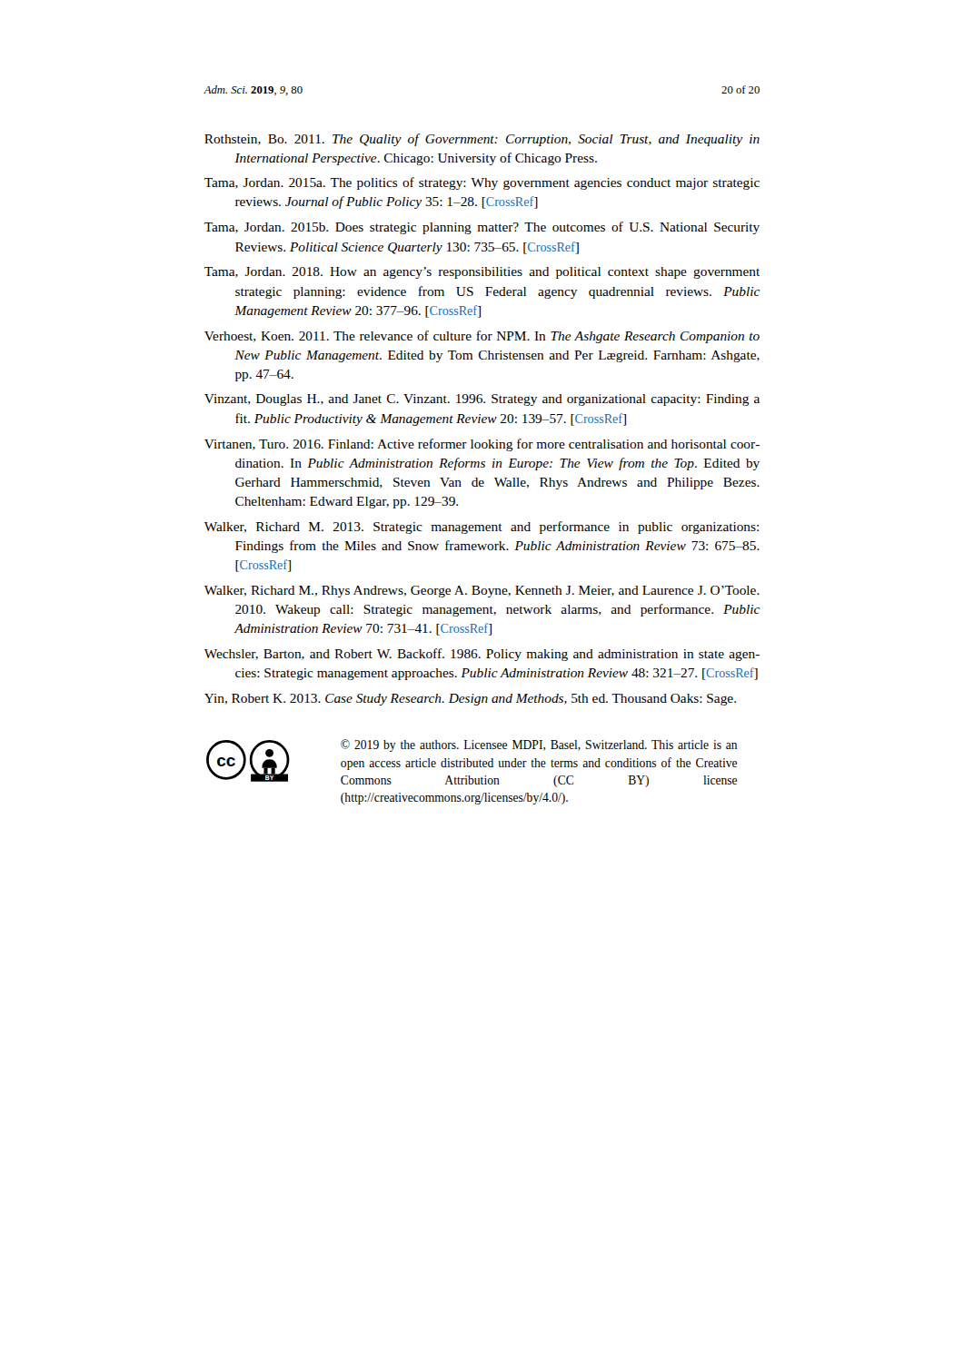Adm. Sci. 2019, 9, 80
20 of 20
Rothstein, Bo. 2011. The Quality of Government: Corruption, Social Trust, and Inequality in International Perspective. Chicago: University of Chicago Press.
Tama, Jordan. 2015a. The politics of strategy: Why government agencies conduct major strategic reviews. Journal of Public Policy 35: 1–28. [CrossRef]
Tama, Jordan. 2015b. Does strategic planning matter? The outcomes of U.S. National Security Reviews. Political Science Quarterly 130: 735–65. [CrossRef]
Tama, Jordan. 2018. How an agency’s responsibilities and political context shape government strategic planning: evidence from US Federal agency quadrennial reviews. Public Management Review 20: 377–96. [CrossRef]
Verhoest, Koen. 2011. The relevance of culture for NPM. In The Ashgate Research Companion to New Public Management. Edited by Tom Christensen and Per Lægreid. Farnham: Ashgate, pp. 47–64.
Vinzant, Douglas H., and Janet C. Vinzant. 1996. Strategy and organizational capacity: Finding a fit. Public Productivity & Management Review 20: 139–57. [CrossRef]
Virtanen, Turo. 2016. Finland: Active reformer looking for more centralisation and horisontal coordination. In Public Administration Reforms in Europe: The View from the Top. Edited by Gerhard Hammerschmid, Steven Van de Walle, Rhys Andrews and Philippe Bezes. Cheltenham: Edward Elgar, pp. 129–39.
Walker, Richard M. 2013. Strategic management and performance in public organizations: Findings from the Miles and Snow framework. Public Administration Review 73: 675–85. [CrossRef]
Walker, Richard M., Rhys Andrews, George A. Boyne, Kenneth J. Meier, and Laurence J. O’Toole. 2010. Wakeup call: Strategic management, network alarms, and performance. Public Administration Review 70: 731–41. [CrossRef]
Wechsler, Barton, and Robert W. Backoff. 1986. Policy making and administration in state agencies: Strategic management approaches. Public Administration Review 48: 321–27. [CrossRef]
Yin, Robert K. 2013. Case Study Research. Design and Methods, 5th ed. Thousand Oaks: Sage.
cc BY
© 2019 by the authors. Licensee MDPI, Basel, Switzerland. This article is an open access article distributed under the terms and conditions of the Creative Commons Attribution (CC BY) license (http://creativecommons.org/licenses/by/4.0/).